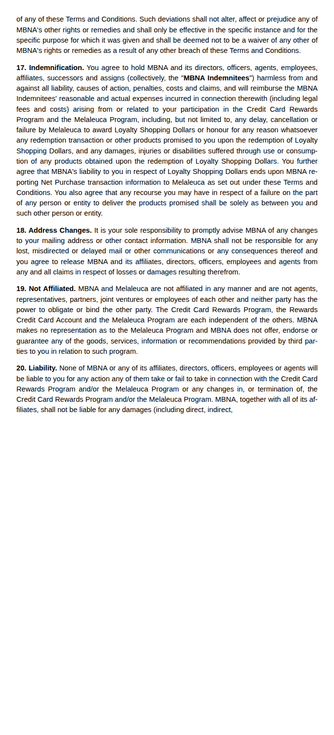of any of these Terms and Conditions. Such deviations shall not alter, affect or prejudice any of MBNA's other rights or remedies and shall only be effective in the specific instance and for the specific purpose for which it was given and shall be deemed not to be a waiver of any other of MBNA's rights or remedies as a result of any other breach of these Terms and Conditions.
17. Indemnification. You agree to hold MBNA and its directors, officers, agents, employees, affiliates, successors and assigns (collectively, the "MBNA Indemnitees") harmless from and against all liability, causes of action, penalties, costs and claims, and will reimburse the MBNA Indemnitees' reasonable and actual expenses incurred in connection therewith (including legal fees and costs) arising from or related to your participation in the Credit Card Rewards Program and the Melaleuca Program, including, but not limited to, any delay, cancellation or failure by Melaleuca to award Loyalty Shopping Dollars or honour for any reason whatsoever any redemption transaction or other products promised to you upon the redemption of Loyalty Shopping Dollars, and any damages, injuries or disabilities suffered through use or consumption of any products obtained upon the redemption of Loyalty Shopping Dollars. You further agree that MBNA's liability to you in respect of Loyalty Shopping Dollars ends upon MBNA reporting Net Purchase transaction information to Melaleuca as set out under these Terms and Conditions. You also agree that any recourse you may have in respect of a failure on the part of any person or entity to deliver the products promised shall be solely as between you and such other person or entity.
18. Address Changes. It is your sole responsibility to promptly advise MBNA of any changes to your mailing address or other contact information. MBNA shall not be responsible for any lost, misdirected or delayed mail or other communications or any consequences thereof and you agree to release MBNA and its affiliates, directors, officers, employees and agents from any and all claims in respect of losses or damages resulting therefrom.
19. Not Affiliated. MBNA and Melaleuca are not affiliated in any manner and are not agents, representatives, partners, joint ventures or employees of each other and neither party has the power to obligate or bind the other party. The Credit Card Rewards Program, the Rewards Credit Card Account and the Melaleuca Program are each independent of the others. MBNA makes no representation as to the Melaleuca Program and MBNA does not offer, endorse or guarantee any of the goods, services, information or recommendations provided by third parties to you in relation to such program.
20. Liability. None of MBNA or any of its affiliates, directors, officers, employees or agents will be liable to you for any action any of them take or fail to take in connection with the Credit Card Rewards Program and/or the Melaleuca Program or any changes in, or termination of, the Credit Card Rewards Program and/or the Melaleuca Program. MBNA, together with all of its affiliates, shall not be liable for any damages (including direct, indirect,